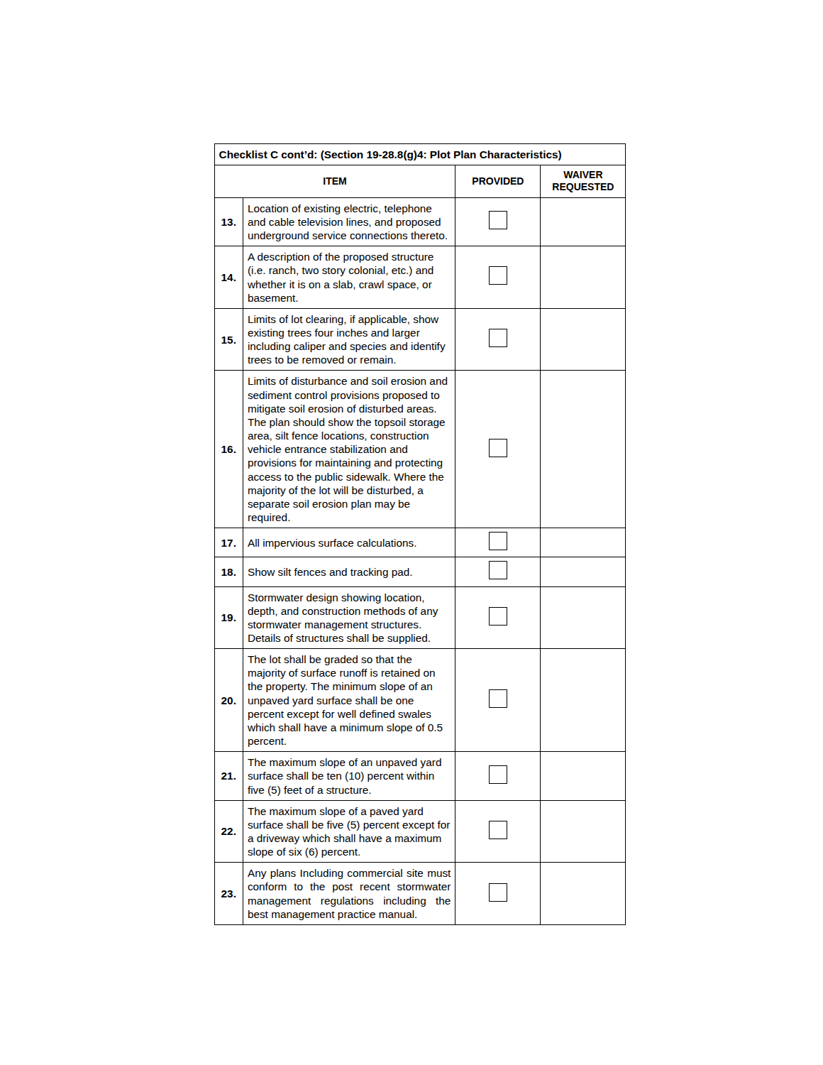| Checklist C cont’d: (Section 19-28.8(g)4: Plot Plan Characteristics) |
| ITEM | PROVIDED | WAIVER REQUESTED |
| 13. | Location of existing electric, telephone and cable television lines, and proposed underground service connections thereto. | | |
| 14. | A description of the proposed structure (i.e. ranch, two story colonial, etc.) and whether it is on a slab, crawl space, or basement. | | |
| 15. | Limits of lot clearing, if applicable, show existing trees four inches and larger including caliper and species and identify trees to be removed or remain. | | |
| 16. | Limits of disturbance and soil erosion and sediment control provisions proposed to mitigate soil erosion of disturbed areas. The plan should show the topsoil storage area, silt fence locations, construction vehicle entrance stabilization and provisions for maintaining and protecting access to the public sidewalk. Where the majority of the lot will be disturbed, a separate soil erosion plan may be required. | | |
| 17. | All impervious surface calculations. | | |
| 18. | Show silt fences and tracking pad. | | |
| 19. | Stormwater design showing location, depth, and construction methods of any stormwater management structures. Details of structures shall be supplied. | | |
| 20. | The lot shall be graded so that the majority of surface runoff is retained on the property. The minimum slope of an unpaved yard surface shall be one percent except for well defined swales which shall have a minimum slope of 0.5 percent. | | |
| 21. | The maximum slope of an unpaved yard surface shall be ten (10) percent within five (5) feet of a structure. | | |
| 22. | The maximum slope of a paved yard surface shall be five (5) percent except for a driveway which shall have a maximum slope of six (6) percent. | | |
| 23. | Any plans Including commercial site must conform to the post recent stormwater management regulations including the best management practice manual. | | |